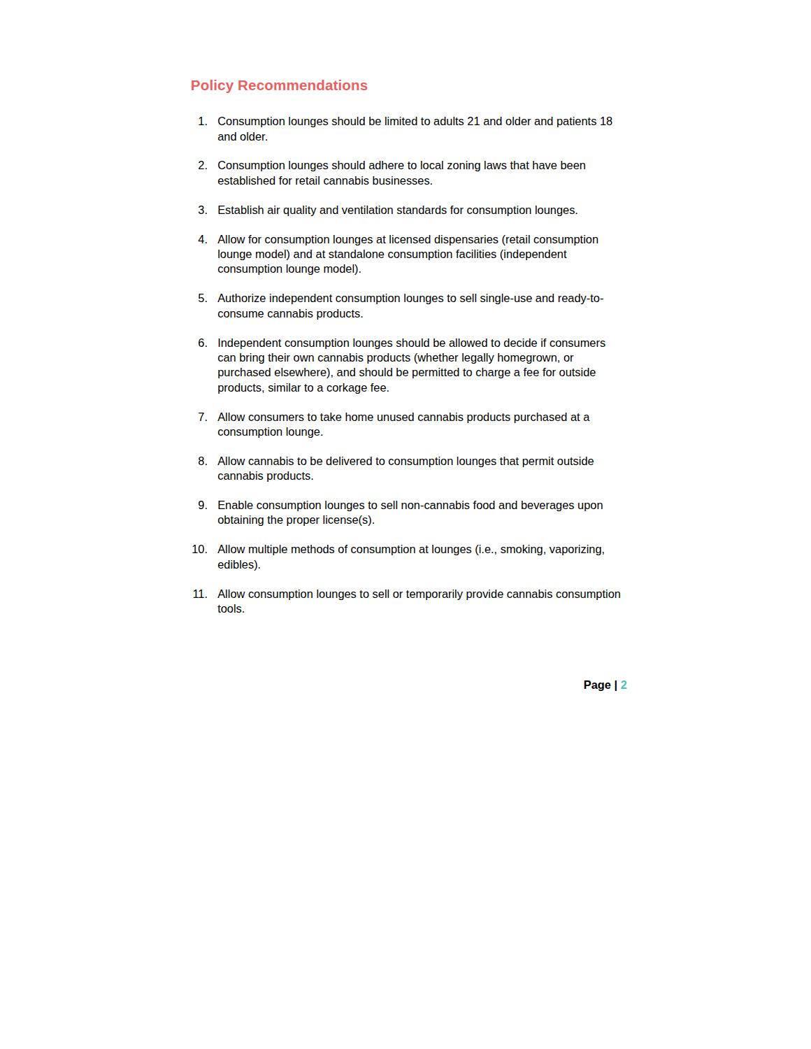Policy Recommendations
Consumption lounges should be limited to adults 21 and older and patients 18 and older.
Consumption lounges should adhere to local zoning laws that have been established for retail cannabis businesses.
Establish air quality and ventilation standards for consumption lounges.
Allow for consumption lounges at licensed dispensaries (retail consumption lounge model) and at standalone consumption facilities (independent consumption lounge model).
Authorize independent consumption lounges to sell single-use and ready-to-consume cannabis products.
Independent consumption lounges should be allowed to decide if consumers can bring their own cannabis products (whether legally homegrown, or purchased elsewhere), and should be permitted to charge a fee for outside products, similar to a corkage fee.
Allow consumers to take home unused cannabis products purchased at a consumption lounge.
Allow cannabis to be delivered to consumption lounges that permit outside cannabis products.
Enable consumption lounges to sell non-cannabis food and beverages upon obtaining the proper license(s).
Allow multiple methods of consumption at lounges (i.e., smoking, vaporizing, edibles).
Allow consumption lounges to sell or temporarily provide cannabis consumption tools.
Page | 2